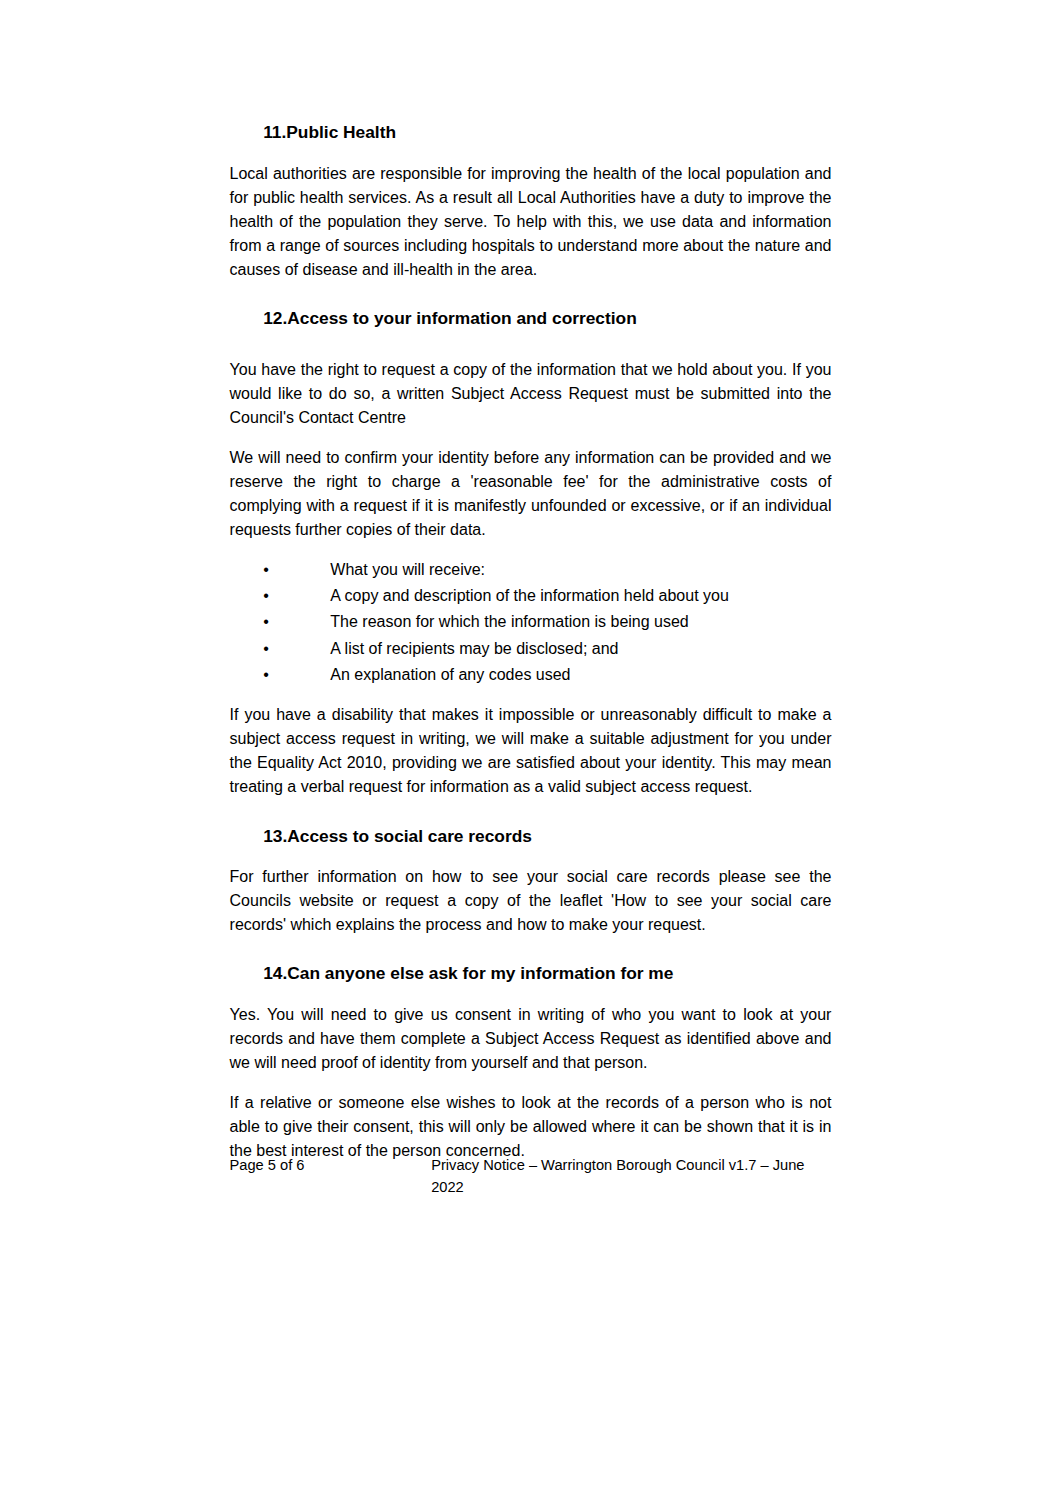11.Public Health
Local authorities are responsible for improving the health of the local population and for public health services. As a result all Local Authorities have a duty to improve the health of the population they serve. To help with this, we use data and information from a range of sources including hospitals to understand more about the nature and causes of disease and ill-health in the area.
12.Access to your information and correction
You have the right to request a copy of the information that we hold about you. If you would like to do so, a written Subject Access Request must be submitted into the Council's Contact Centre
We will need to confirm your identity before any information can be provided and we reserve the right to charge a 'reasonable fee' for the administrative costs of complying with a request if it is manifestly unfounded or excessive, or if an individual requests further copies of their data.
•What you will receive:
•A copy and description of the information held about you
•The reason for which the information is being used
•A list of recipients may be disclosed; and
•An explanation of any codes used
If you have a disability that makes it impossible or unreasonably difficult to make a subject access request in writing, we will make a suitable adjustment for you under the Equality Act 2010, providing we are satisfied about your identity. This may mean treating a verbal request for information as a valid subject access request.
13.Access to social care records
For further information on how to see your social care records please see the Councils website or request a copy of the leaflet 'How to see your social care records' which explains the process and how to make your request.
14.Can anyone else ask for my information for me
Yes. You will need to give us consent in writing of who you want to look at your records and have them complete a Subject Access Request as identified above and we will need proof of identity from yourself and that person.
If a relative or someone else wishes to look at the records of a person who is not able to give their consent, this will only be allowed where it can be shown that it is in the best interest of the person concerned.
Page 5 of 6 Privacy Notice – Warrington Borough Council v1.7 – June 2022